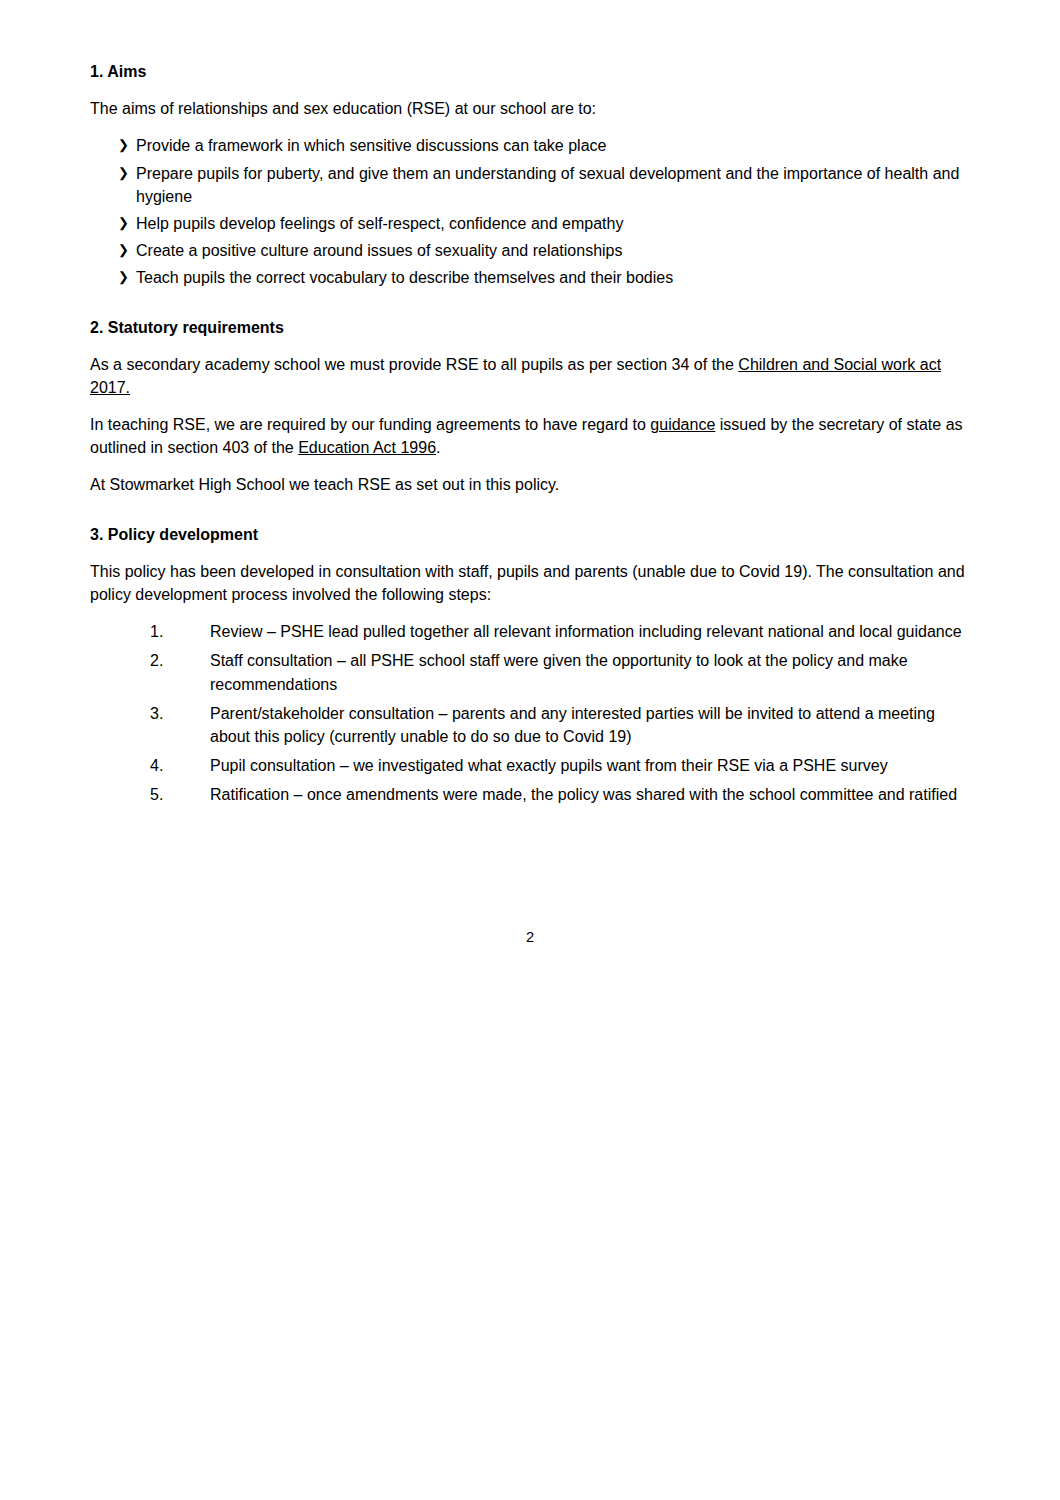1. Aims
The aims of relationships and sex education (RSE) at our school are to:
Provide a framework in which sensitive discussions can take place
Prepare pupils for puberty, and give them an understanding of sexual development and the importance of health and hygiene
Help pupils develop feelings of self-respect, confidence and empathy
Create a positive culture around issues of sexuality and relationships
Teach pupils the correct vocabulary to describe themselves and their bodies
2. Statutory requirements
As a secondary academy school we must provide RSE to all pupils as per section 34 of the Children and Social work act 2017.
In teaching RSE, we are required by our funding agreements to have regard to guidance issued by the secretary of state as outlined in section 403 of the Education Act 1996.
At Stowmarket High School we teach RSE as set out in this policy.
3. Policy development
This policy has been developed in consultation with staff, pupils and parents (unable due to Covid 19). The consultation and policy development process involved the following steps:
Review – PSHE lead pulled together all relevant information including relevant national and local guidance
Staff consultation – all PSHE school staff were given the opportunity to look at the policy and make recommendations
Parent/stakeholder consultation – parents and any interested parties will be invited to attend a meeting about this policy (currently unable to do so due to Covid 19)
Pupil consultation – we investigated what exactly pupils want from their RSE via a PSHE survey
Ratification – once amendments were made, the policy was shared with the school committee and ratified
2